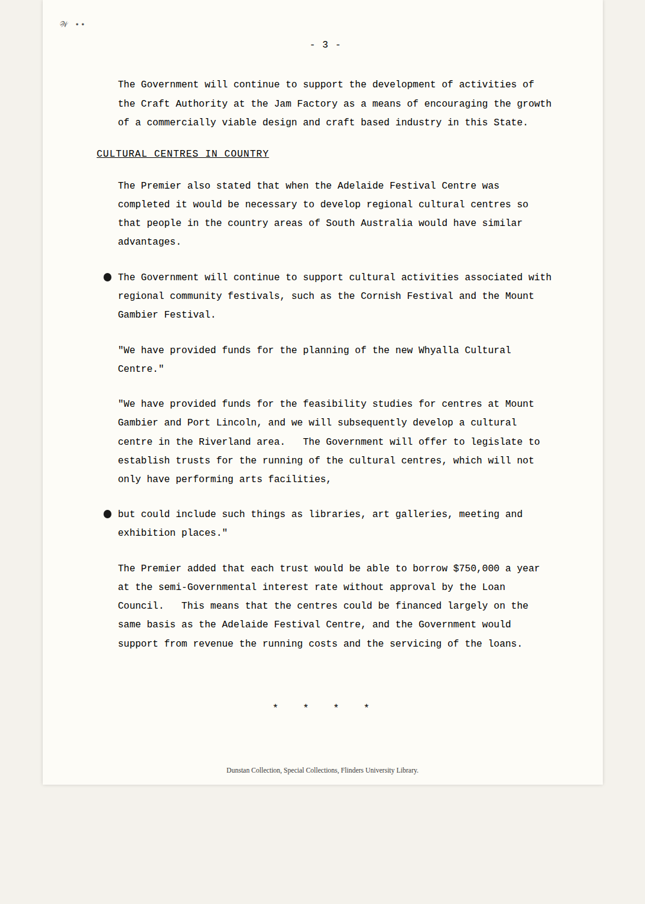𝒲 ••
- 3 -
The Government will continue to support the development of activities of the Craft Authority at the Jam Factory as a means of encouraging the growth of a commercially viable design and craft based industry in this State.
CULTURAL CENTRES IN COUNTRY
The Premier also stated that when the Adelaide Festival Centre was completed it would be necessary to develop regional cultural centres so that people in the country areas of South Australia would have similar advantages.
The Government will continue to support cultural activities associated with regional community festivals, such as the Cornish Festival and the Mount Gambier Festival.
"We have provided funds for the planning of the new Whyalla Cultural Centre."
"We have provided funds for the feasibility studies for centres at Mount Gambier and Port Lincoln, and we will subsequently develop a cultural centre in the Riverland area. The Government will offer to legislate to establish trusts for the running of the cultural centres, which will not only have performing arts facilities,
but could include such things as libraries, art galleries, meeting and exhibition places."
The Premier added that each trust would be able to borrow $750,000 a year at the semi-Governmental interest rate without approval by the Loan Council. This means that the centres could be financed largely on the same basis as the Adelaide Festival Centre, and the Government would support from revenue the running costs and the servicing of the loans.
* * * *
Dunstan Collection, Special Collections, Flinders University Library.